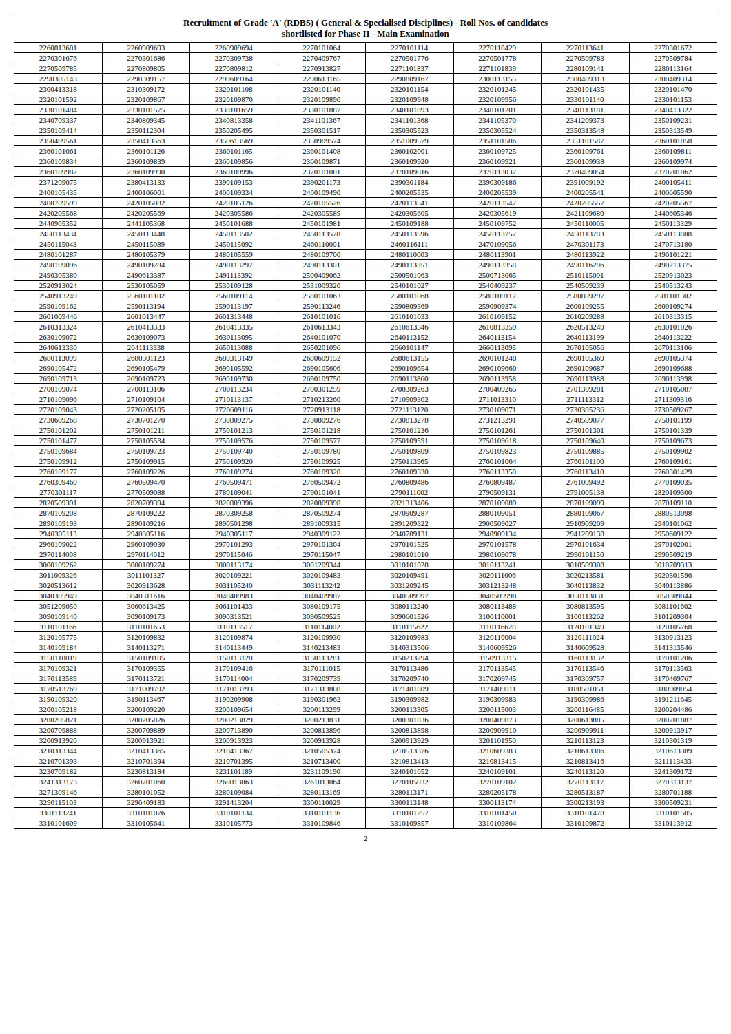Recruitment of Grade 'A' (RDBS) ( General & Specialised Disciplines) - Roll Nos. of candidates shortlisted for Phase II - Main Examination
| 2260813681 | 2260909693 | 2260909694 | 2270101064 | 2270101114 | 2270110429 | 2270113641 | 2270301672 |
| 2270301676 | 2270301686 | 2270309738 | 2270409767 | 2270501776 | 2270501778 | 2270509783 | 2270509784 |
| 2270509785 | 2270809805 | 2270809812 | 2270913827 | 2271101837 | 2271101839 | 2280109141 | 2280113164 |
| 2290305143 | 2290309157 | 2290609164 | 2290613165 | 2290809167 | 2300113155 | 2300409313 | 2300409314 |
| 2300413318 | 2310309172 | 2320101108 | 2320101140 | 2320101154 | 2320101245 | 2320101435 | 2320101470 |
| 2320101592 | 2320109867 | 2320109870 | 2320109890 | 2320109948 | 2320109956 | 2330101140 | 2330101153 |
| 2330101484 | 2330101575 | 2330101659 | 2330101887 | 2340101093 | 2340101201 | 2340113181 | 2340413322 |
| 2340709337 | 2340809345 | 2340813358 | 2341101367 | 2341101368 | 2341105370 | 2341209373 | 2350109231 |
| 2350109414 | 2350112304 | 2350205495 | 2350301517 | 2350305523 | 2350305524 | 2350313548 | 2350313549 |
| 2350409561 | 2350413563 | 2350613569 | 2350909574 | 2351009579 | 2351101586 | 2351101587 | 2360101058 |
| 2360101061 | 2360101126 | 2360101165 | 2360101408 | 2360102001 | 2360109725 | 2360109761 | 2360109811 |
| 2360109834 | 2360109839 | 2360109856 | 2360109871 | 2360109920 | 2360109921 | 2360109938 | 2360109974 |
| 2360109982 | 2360109990 | 2360109996 | 2370101001 | 2370109016 | 2370113037 | 2370409054 | 2370701062 |
| 2371209075 | 2380413133 | 2390109153 | 2390201173 | 2390301184 | 2390309186 | 2391009192 | 2400105411 |
| 2400105435 | 2400106001 | 2400109334 | 2400109490 | 2400205535 | 2400205539 | 2400205541 | 2400605590 |
| 2400709599 | 2420105082 | 2420105126 | 2420105526 | 2420113541 | 2420113547 | 2420205557 | 2420205567 |
| 2420205568 | 2420205569 | 2420305586 | 2420305589 | 2420305605 | 2420305619 | 2421109680 | 2440605346 |
| 2440905352 | 2441105368 | 2450101688 | 2450101981 | 2450109188 | 2450109752 | 2450110005 | 2450113329 |
| 2450113434 | 2450113448 | 2450113502 | 2450113578 | 2450113596 | 2450113757 | 2450113783 | 2450113808 |
| 2450115043 | 2450115089 | 2450115092 | 2460110001 | 2460116111 | 2470109056 | 2470301173 | 2470713180 |
| 2480101287 | 2480105379 | 2480105559 | 2480109700 | 2480110003 | 2480113901 | 2480113922 | 2490101221 |
| 2490109096 | 2490109284 | 2490113297 | 2490113301 | 2490113351 | 2490113358 | 2490116206 | 2490213375 |
| 2490305380 | 2490613387 | 2491113392 | 2500409062 | 2500501063 | 2500713065 | 2510115001 | 2520913023 |
| 2520913024 | 2530105059 | 2530109128 | 2531009320 | 2540101027 | 2540409237 | 2540509239 | 2540513243 |
| 2540913249 | 2560101102 | 2560109114 | 2580101063 | 2580101068 | 2580109117 | 2580809297 | 2581101302 |
| 2590109162 | 2590113194 | 2590113197 | 2590113246 | 2590809369 | 2590909374 | 2600109255 | 2600109274 |
| 2601009446 | 2601013447 | 2601313448 | 2610101016 | 2610101033 | 2610109152 | 2610209288 | 2610313315 |
| 2610313324 | 2610413333 | 2610413335 | 2610613343 | 2610613346 | 2610813359 | 2620513249 | 2630101026 |
| 2630109072 | 2630109073 | 2630113095 | 2640101070 | 2640113152 | 2640113154 | 2640113199 | 2640113222 |
| 2640613330 | 2641113338 | 2650113088 | 2650201096 | 2660101147 | 2660113095 | 2670105056 | 2670113106 |
| 2680113099 | 2680301123 | 2680313149 | 2680609152 | 2680613155 | 2690101248 | 2690105369 | 2690105374 |
| 2690105472 | 2690105479 | 2690105592 | 2690105606 | 2690109654 | 2690109660 | 2690109687 | 2690109688 |
| 2690109713 | 2690109723 | 2690109730 | 2690109750 | 2690113860 | 2690113958 | 2690113988 | 2690113998 |
| 2700109074 | 2700113106 | 2700113234 | 2700301259 | 2700309263 | 2700409265 | 2701309281 | 2710105087 |
| 2710109096 | 2710109104 | 2710113137 | 2710213260 | 2710909302 | 2711013310 | 2711113312 | 2711309316 |
| 2720109043 | 2720205105 | 2720609116 | 2720913118 | 2721113120 | 2730109071 | 2730305236 | 2730509267 |
| 2730609268 | 2730701270 | 2730809275 | 2730809276 | 2730813278 | 2731213291 | 2740509077 | 2750101199 |
| 2750101202 | 2750101211 | 2750101213 | 2750101218 | 2750101236 | 2750101261 | 2750101301 | 2750101339 |
| 2750101477 | 2750105534 | 2750109576 | 2750109577 | 2750109591 | 2750109618 | 2750109640 | 2750109673 |
| 2750109684 | 2750109723 | 2750109740 | 2750109780 | 2750109809 | 2750109823 | 2750109885 | 2750109902 |
| 2750109912 | 2750109915 | 2750109920 | 2750109925 | 2750113965 | 2760101064 | 2760101100 | 2760109161 |
| 2760109177 | 2760109226 | 2760109274 | 2760109320 | 2760109330 | 2760113350 | 2760113410 | 2760301429 |
| 2760309460 | 2760509470 | 2760509471 | 2760509472 | 2760809486 | 2760809487 | 2761009492 | 2770109035 |
| 2770301117 | 2770509088 | 2780109041 | 2790101041 | 2790111002 | 2790509131 | 2791005138 | 2820109300 |
| 2820509391 | 2820709394 | 2820809396 | 2820809398 | 2821313406 | 2870109089 | 2870109099 | 2870109110 |
| 2870109208 | 2870109222 | 2870309258 | 2870509274 | 2870909287 | 2880109051 | 2880109067 | 2880513098 |
| 2890109193 | 2890109216 | 2890501298 | 2891009315 | 2891209322 | 2900509027 | 2910909209 | 2940101062 |
| 2940305113 | 2940305116 | 2940305117 | 2940309122 | 2940709131 | 2940909134 | 2941209138 | 2950609122 |
| 2960109022 | 2960109030 | 2970101293 | 2970101304 | 2970101525 | 2970101578 | 2970101634 | 2970102001 |
| 2970114008 | 2970114012 | 2970115046 | 2970115047 | 2980101010 | 2980109078 | 2990101150 | 2990509219 |
| 3000109262 | 3000109274 | 3000113174 | 3001209344 | 3010101028 | 3010113241 | 3010509308 | 3010709313 |
| 3011009326 | 3011101327 | 3020109221 | 3020109483 | 3020109491 | 3020111006 | 3020213581 | 3020301596 |
| 3020513612 | 3020913628 | 3031105240 | 3031113242 | 3031209245 | 3031213248 | 3040113832 | 3040113886 |
| 3040305949 | 3040311616 | 3040409983 | 3040409987 | 3040509997 | 3040509998 | 3050113031 | 3050309044 |
| 3051209050 | 3060613425 | 3061101433 | 3080109175 | 3080113240 | 3080113488 | 3080813595 | 3081101602 |
| 3090109140 | 3090109173 | 3090313521 | 3090509525 | 3090601526 | 3100110001 | 3100113262 | 3101209304 |
| 3110101166 | 3110101653 | 3110113517 | 3110114002 | 3110115622 | 3110116628 | 3120101349 | 3120105768 |
| 3120105775 | 3120109832 | 3120109874 | 3120109930 | 3120109983 | 3120110004 | 3120111024 | 3130913123 |
| 3140109184 | 3140113271 | 3140113449 | 3140213483 | 3140313506 | 3140609526 | 3140609528 | 3141313546 |
| 3150110019 | 3150109105 | 3150113120 | 3150113281 | 3150213294 | 3150913315 | 3160113132 | 3170101206 |
| 3170109321 | 3170109355 | 3170109416 | 3170111015 | 3170113486 | 3170113545 | 3170113546 | 3170113563 |
| 3170113589 | 3170113721 | 3170114004 | 3170209739 | 3170209740 | 3170209745 | 3170309757 | 3170409767 |
| 3170513769 | 3171009792 | 3171013793 | 3171313808 | 3171401809 | 3171409811 | 3180501051 | 3180909054 |
| 3190109320 | 3190113467 | 3190209908 | 3190301962 | 3190309982 | 3190309983 | 3190309986 | 3191211645 |
| 3200105218 | 3200109220 | 3200109654 | 3200113299 | 3200113305 | 3200115003 | 3200116485 | 3200204486 |
| 3200205821 | 3200205826 | 3200213829 | 3200213831 | 3200301836 | 3200409873 | 3200613885 | 3200701887 |
| 3200709888 | 3200709889 | 3200713890 | 3200813896 | 3200813898 | 3200909910 | 3200909911 | 3200913917 |
| 3200913920 | 3200913921 | 3200913923 | 3200913928 | 3200913929 | 3201101950 | 3210113123 | 3210301319 |
| 3210313344 | 3210413365 | 3210413367 | 3210505374 | 3210513376 | 3210609383 | 3210613386 | 3210613389 |
| 3210701393 | 3210701394 | 3210701395 | 3210713400 | 3210813413 | 3210813415 | 3210813416 | 3211113433 |
| 3230709182 | 3230813184 | 3231101189 | 3231109190 | 3240101052 | 3240109101 | 3240113120 | 3241309172 |
| 3241313173 | 3260701060 | 3260813063 | 3261013064 | 3270105032 | 3270109102 | 3270113117 | 3270313137 |
| 3271309146 | 3280101052 | 3280109084 | 3280113169 | 3280113171 | 3280205178 | 3280513187 | 3280701188 |
| 3290115103 | 3290409183 | 3291413204 | 3300110029 | 3300113148 | 3300113174 | 3300213193 | 3300509231 |
| 3301113241 | 3310101076 | 3310101134 | 3310101136 | 3310101257 | 3310101450 | 3310101478 | 3310101505 |
| 3310101609 | 3310105641 | 3310105773 | 3310109846 | 3310109857 | 3310109864 | 3310109872 | 3310113912 |
2